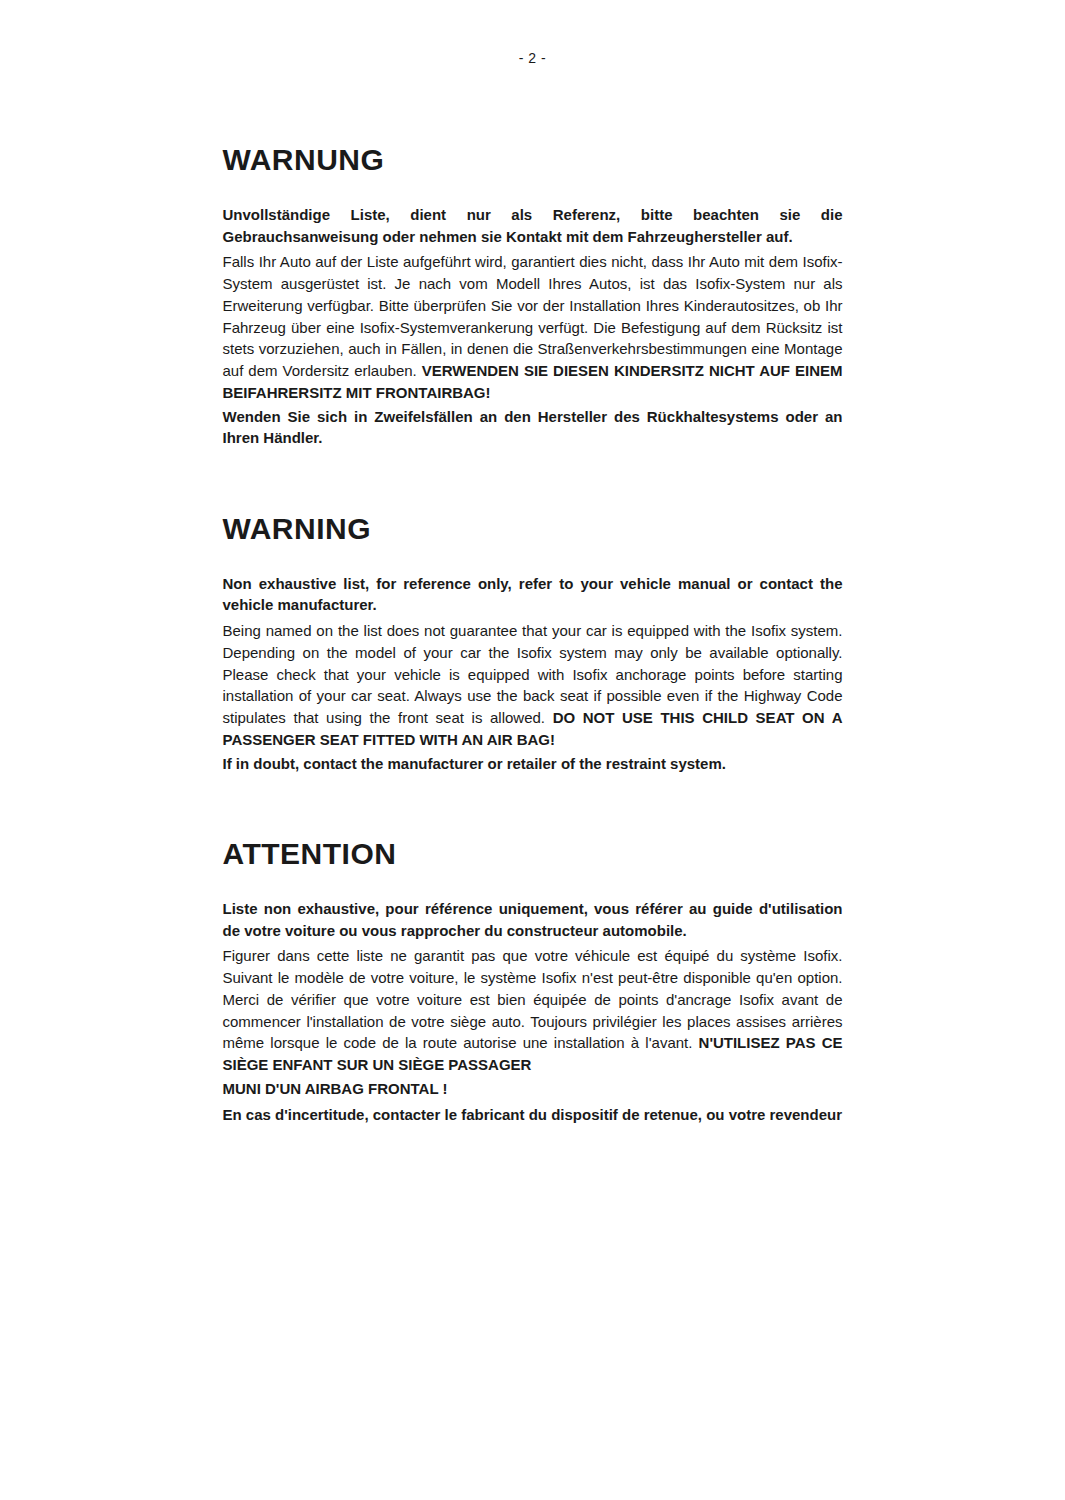- 2 -
WARNUNG
Unvollständige Liste, dient nur als Referenz, bitte beachten sie die Gebrauchsanweisung oder nehmen sie Kontakt mit dem Fahrzeughersteller auf.
Falls Ihr Auto auf der Liste aufgeführt wird, garantiert dies nicht, dass Ihr Auto mit dem Isofix-System ausgerüstet ist. Je nach vom Modell Ihres Autos, ist das Isofix-System nur als Erweiterung verfügbar. Bitte überprüfen Sie vor der Installation Ihres Kinderautositzes, ob Ihr Fahrzeug über eine Isofix-Systemverankerung verfügt. Die Befestigung auf dem Rücksitz ist stets vorzuziehen, auch in Fällen, in denen die Straßenverkehrsbestimmungen eine Montage auf dem Vordersitz erlauben. VERWENDEN SIE DIESEN KINDERSITZ NICHT AUF EINEM BEIFAHRERSITZ MIT FRONTAIRBAG!
Wenden Sie sich in Zweifelsfällen an den Hersteller des Rückhaltesystems oder an Ihren Händler.
WARNING
Non exhaustive list, for reference only, refer to your vehicle manual or contact the vehicle manufacturer.
Being named on the list does not guarantee that your car is equipped with the Isofix system. Depending on the model of your car the Isofix system may only be available optionally. Please check that your vehicle is equipped with Isofix anchorage points before starting installation of your car seat. Always use the back seat if possible even if the Highway Code stipulates that using the front seat is allowed. DO NOT USE THIS CHILD SEAT ON A PASSENGER SEAT FITTED WITH AN AIR BAG!
If in doubt, contact the manufacturer or retailer of the restraint system.
ATTENTION
Liste non exhaustive, pour référence uniquement, vous référer au guide d'utilisation de votre voiture ou vous rapprocher du constructeur automobile.
Figurer dans cette liste ne garantit pas que votre véhicule est équipé du système Isofix. Suivant le modèle de votre voiture, le système Isofix n'est peut-être disponible qu'en option. Merci de vérifier que votre voiture est bien équipée de points d'ancrage Isofix avant de commencer l'installation de votre siège auto. Toujours privilégier les places assises arrières même lorsque le code de la route autorise une installation à l'avant. N'UTILISEZ PAS CE SIÈGE ENFANT SUR UN SIÈGE PASSAGER
MUNI D'UN AIRBAG FRONTAL !
En cas d'incertitude, contacter le fabricant du dispositif de retenue, ou votre revendeur